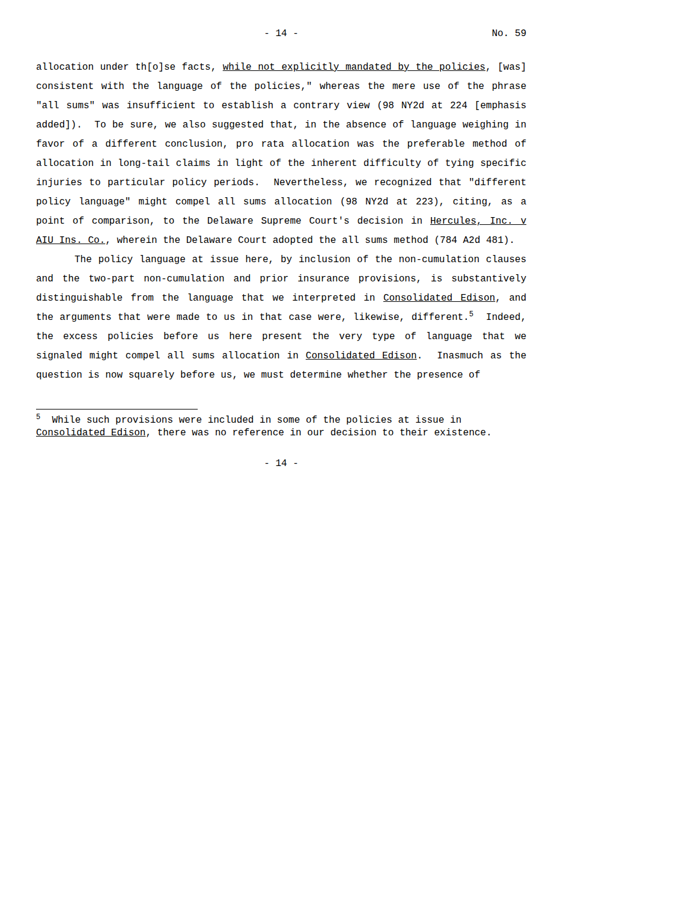- 14 - No. 59
allocation under th[o]se facts, while not explicitly mandated by the policies, [was] consistent with the language of the policies," whereas the mere use of the phrase "all sums" was insufficient to establish a contrary view (98 NY2d at 224 [emphasis added]). To be sure, we also suggested that, in the absence of language weighing in favor of a different conclusion, pro rata allocation was the preferable method of allocation in long-tail claims in light of the inherent difficulty of tying specific injuries to particular policy periods. Nevertheless, we recognized that "different policy language" might compel all sums allocation (98 NY2d at 223), citing, as a point of comparison, to the Delaware Supreme Court's decision in Hercules, Inc. v AIU Ins. Co., wherein the Delaware Court adopted the all sums method (784 A2d 481).
The policy language at issue here, by inclusion of the non-cumulation clauses and the two-part non-cumulation and prior insurance provisions, is substantively distinguishable from the language that we interpreted in Consolidated Edison, and the arguments that were made to us in that case were, likewise, different.5 Indeed, the excess policies before us here present the very type of language that we signaled might compel all sums allocation in Consolidated Edison. Inasmuch as the question is now squarely before us, we must determine whether the presence of
5 While such provisions were included in some of the policies at issue in Consolidated Edison, there was no reference in our decision to their existence.
- 14 -